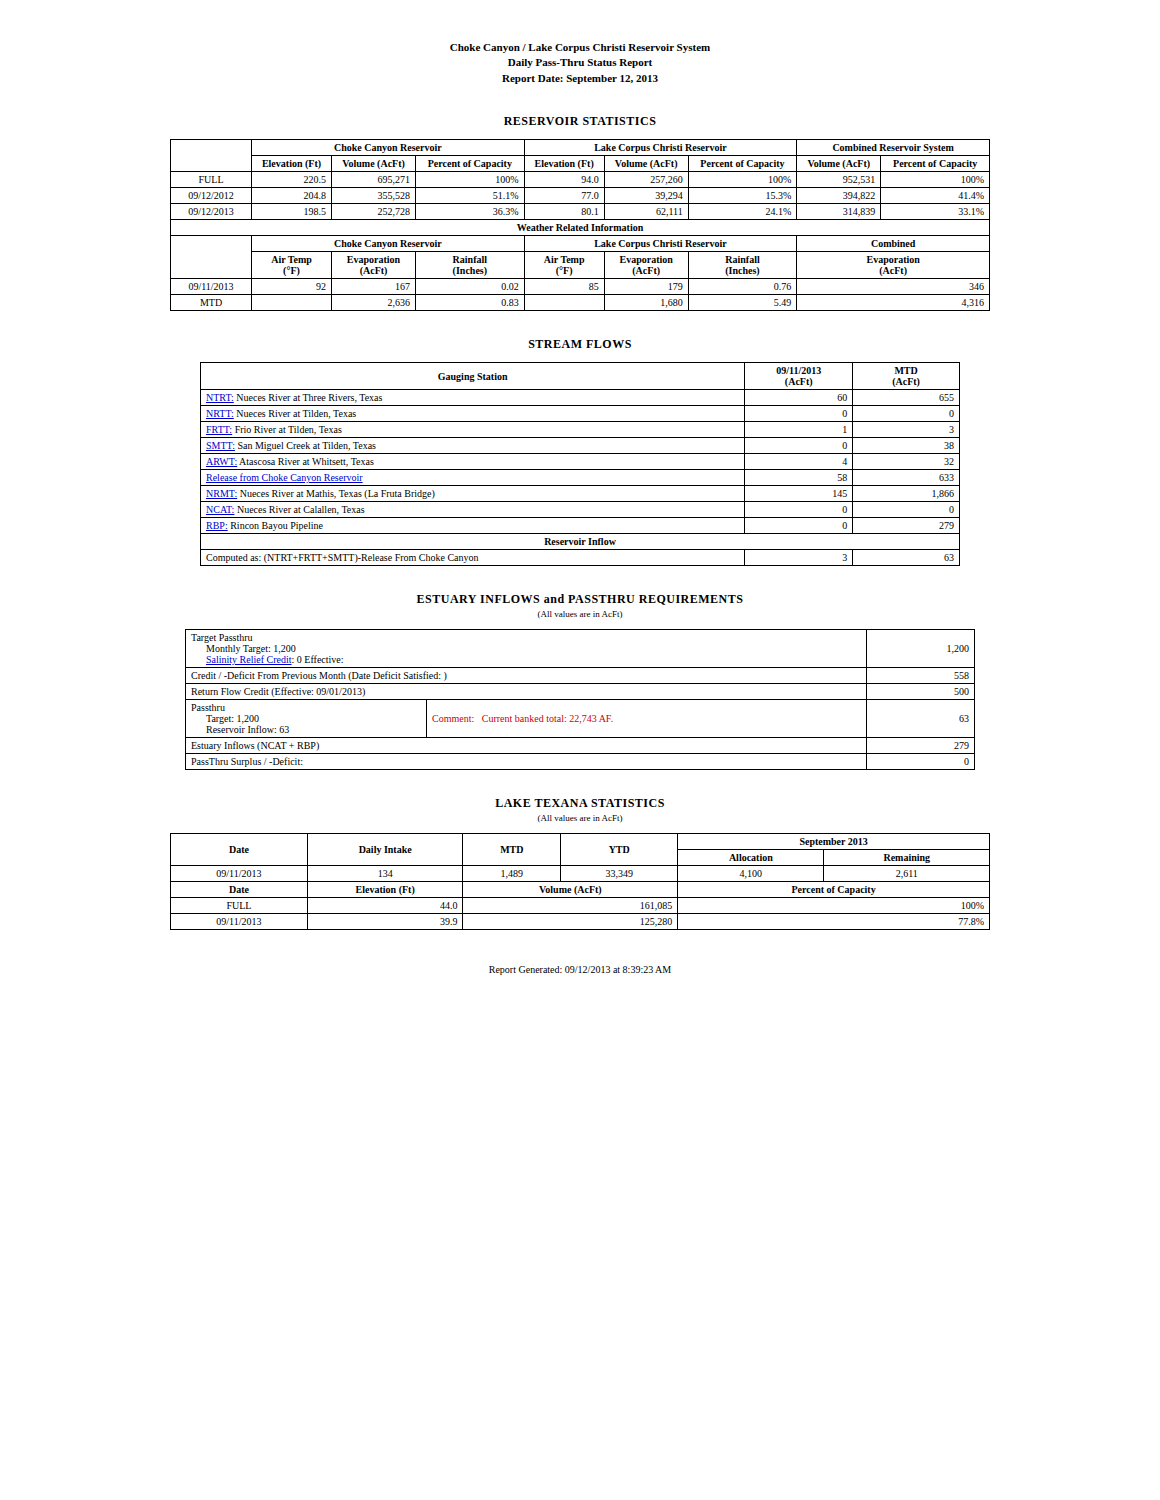Choke Canyon / Lake Corpus Christi Reservoir System
Daily Pass-Thru Status Report
Report Date: September 12, 2013
RESERVOIR STATISTICS
| | Choke Canyon Reservoir | Lake Corpus Christi Reservoir | Combined Reservoir System |
| --- | --- | --- | --- |
| Elevation (Ft) | Volume (AcFt) | Percent of Capacity | Elevation (Ft) | Volume (AcFt) | Percent of Capacity | Volume (AcFt) | Percent of Capacity |
| FULL | 220.5 | 695,271 | 100% | 94.0 | 257,260 | 100% | 952,531 | 100% |
| 09/12/2012 | 204.8 | 355,528 | 51.1% | 77.0 | 39,294 | 15.3% | 394,822 | 41.4% |
| 09/12/2013 | 198.5 | 252,728 | 36.3% | 80.1 | 62,111 | 24.1% | 314,839 | 33.1% |
| Weather Related Information |
| | Choke Canyon Reservoir | Lake Corpus Christi Reservoir | Combined |
| Air Temp (°F) | Evaporation (AcFt) | Rainfall (Inches) | Air Temp (°F) | Evaporation (AcFt) | Rainfall (Inches) | Evaporation (AcFt) |
| 09/11/2013 | 92 | 167 | 0.02 | 85 | 179 | 0.76 | 346 |
| MTD | | 2,636 | 0.83 | | 1,680 | 5.49 | 4,316 |
STREAM FLOWS
| Gauging Station | 09/11/2013 (AcFt) | MTD (AcFt) |
| --- | --- | --- |
| NTRT: Nueces River at Three Rivers, Texas | 60 | 655 |
| NRTT: Nueces River at Tilden, Texas | 0 | 0 |
| FRTT: Frio River at Tilden, Texas | 1 | 3 |
| SMTT: San Miguel Creek at Tilden, Texas | 0 | 38 |
| ARWT: Atascosa River at Whitsett, Texas | 4 | 32 |
| Release from Choke Canyon Reservoir | 58 | 633 |
| NRMT: Nueces River at Mathis, Texas (La Fruta Bridge) | 145 | 1,866 |
| NCAT: Nueces River at Calallen, Texas | 0 | 0 |
| RBP: Rincon Bayou Pipeline | 0 | 279 |
| Reservoir Inflow |
| Computed as: (NTRT+FRTT+SMTT)-Release From Choke Canyon | 3 | 63 |
ESTUARY INFLOWS and PASSTHRU REQUIREMENTS
(All values are in AcFt)
| Target Passthru Monthly Target: 1,200 Salinity Relief Credit : 0 Effective: | 1,200 |
| Credit / -Deficit From Previous Month (Date Deficit Satisfied: ) | 558 |
| Return Flow Credit (Effective: 09/01/2013) | 500 |
| / Passthru Target: 1,200 Reservoir Inflow: 63 / Comment: Current banked total: 22,743 AF. / | 63 |
| Estuary Inflows (NCAT + RBP) | 279 |
| PassThru Surplus / -Deficit: | 0 |
LAKE TEXANA STATISTICS
(All values are in AcFt)
| Date | Daily Intake | MTD | YTD | September 2013 |
| --- | --- | --- | --- | --- |
| Allocation | Remaining |
| 09/11/2013 | 134 | 1,489 | 33,349 | 4,100 | 2,611 |
| Date | Elevation (Ft) | Volume (AcFt) | Percent of Capacity |
| FULL | 44.0 | 161,085 | 100% |
| 09/11/2013 | 39.9 | 125,280 | 77.8% |
Report Generated: 09/12/2013 at 8:39:23 AM